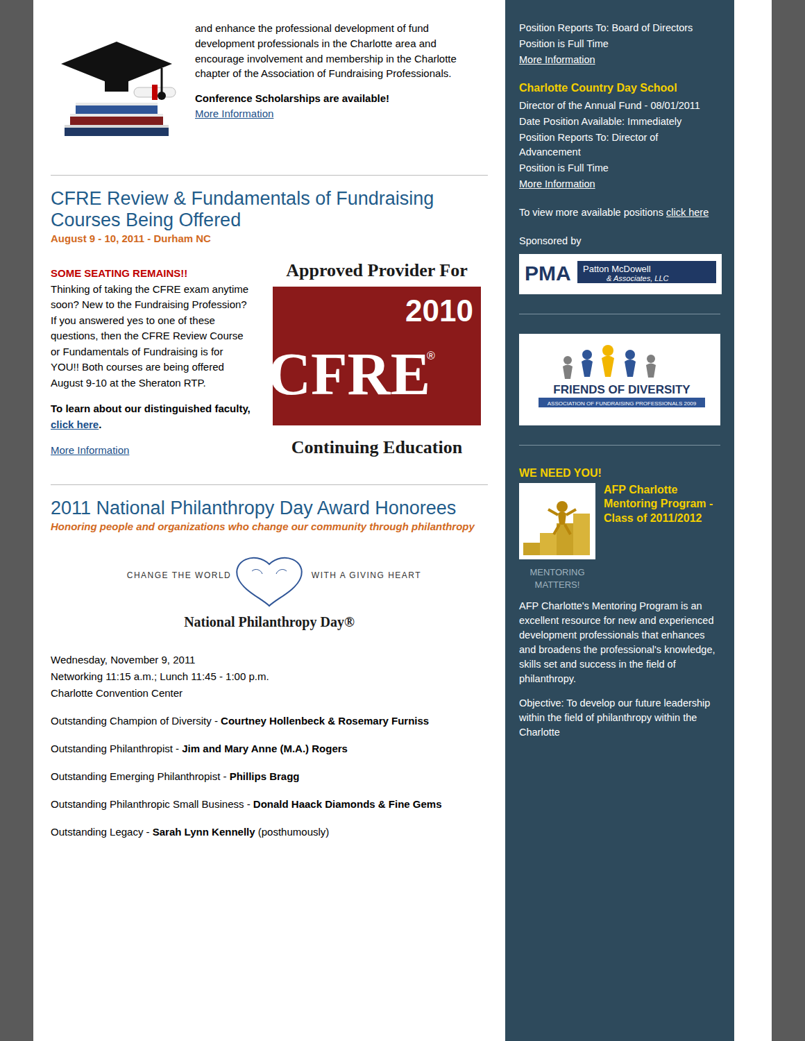and enhance the professional development of fund development professionals in the Charlotte area and encourage involvement and membership in the Charlotte chapter of the Association of Fundraising Professionals.
Conference Scholarships are available!
More Information
CFRE Review & Fundamentals of Fundraising Courses Being Offered
August 9 - 10, 2011 - Durham NC
SOME SEATING REMAINS!!
Thinking of taking the CFRE exam anytime soon? New to the Fundraising Profession? If you answered yes to one of these questions, then the CFRE Review Course or Fundamentals of Fundraising is for YOU!! Both courses are being offered August 9-10 at the Sheraton RTP.
To learn about our distinguished faculty, click here.
More Information
Approved Provider For 2010 CFRE ® Continuing Education
2011 National Philanthropy Day Award Honorees
Honoring people and organizations who change our community through philanthropy
CHANGE THE WORLD WITH A GIVING HEART National Philanthropy Day®
Wednesday, November 9, 2011
Networking 11:15 a.m.; Lunch 11:45 - 1:00 p.m.
Charlotte Convention Center
Outstanding Champion of Diversity - Courtney Hollenbeck & Rosemary Furniss
Outstanding Philanthropist - Jim and Mary Anne (M.A.) Rogers
Outstanding Emerging Philanthropist - Phillips Bragg
Outstanding Philanthropic Small Business - Donald Haack Diamonds & Fine Gems
Outstanding Legacy - Sarah Lynn Kennelly (posthumously)
Position Reports To: Board of Directors
Position is Full Time
More Information
Charlotte Country Day School
Director of the Annual Fund - 08/01/2011
Date Position Available: Immediately
Position Reports To: Director of Advancement
Position is Full Time
More Information
To view more available positions click here
Sponsored by
PMA Patton McDowell & Associates, LLC
FRIENDS OF DIVERSITY ASSOCIATION OF FUNDRAISING PROFESSIONALS 2009
WE NEED YOU!
MENTORING MATTERS!
AFP Charlotte Mentoring Program - Class of 2011/2012
AFP Charlotte's Mentoring Program is an excellent resource for new and experienced development professionals that enhances and broadens the professional's knowledge, skills set and success in the field of philanthropy.
Objective: To develop our future leadership within the field of philanthropy within the Charlotte